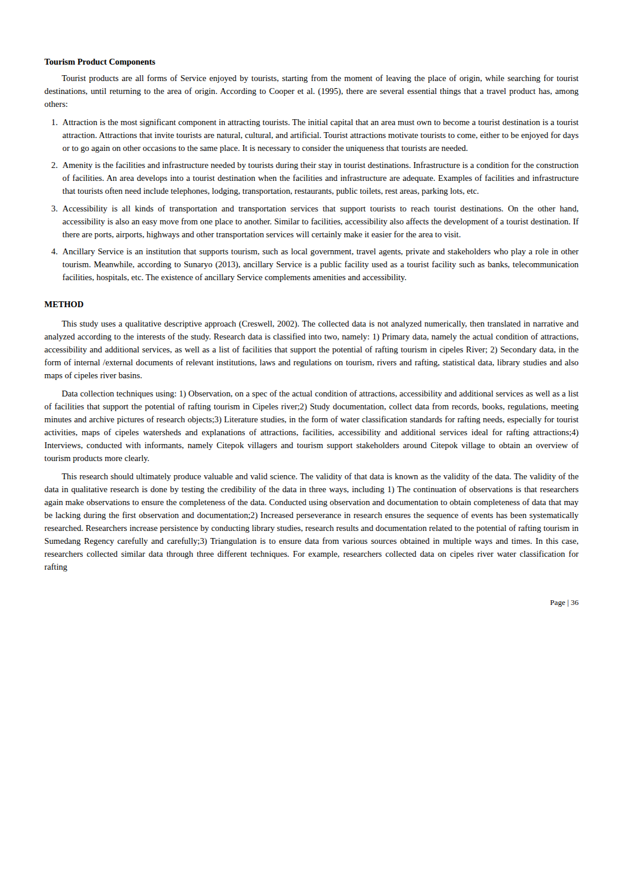Tourism Product Components
Tourist products are all forms of Service enjoyed by tourists, starting from the moment of leaving the place of origin, while searching for tourist destinations, until returning to the area of origin. According to Cooper et al. (1995), there are several essential things that a travel product has, among others:
Attraction is the most significant component in attracting tourists. The initial capital that an area must own to become a tourist destination is a tourist attraction. Attractions that invite tourists are natural, cultural, and artificial. Tourist attractions motivate tourists to come, either to be enjoyed for days or to go again on other occasions to the same place. It is necessary to consider the uniqueness that tourists are needed.
Amenity is the facilities and infrastructure needed by tourists during their stay in tourist destinations. Infrastructure is a condition for the construction of facilities. An area develops into a tourist destination when the facilities and infrastructure are adequate. Examples of facilities and infrastructure that tourists often need include telephones, lodging, transportation, restaurants, public toilets, rest areas, parking lots, etc.
Accessibility is all kinds of transportation and transportation services that support tourists to reach tourist destinations. On the other hand, accessibility is also an easy move from one place to another. Similar to facilities, accessibility also affects the development of a tourist destination. If there are ports, airports, highways and other transportation services will certainly make it easier for the area to visit.
Ancillary Service is an institution that supports tourism, such as local government, travel agents, private and stakeholders who play a role in other tourism. Meanwhile, according to Sunaryo (2013), ancillary Service is a public facility used as a tourist facility such as banks, telecommunication facilities, hospitals, etc. The existence of ancillary Service complements amenities and accessibility.
METHOD
This study uses a qualitative descriptive approach (Creswell, 2002). The collected data is not analyzed numerically, then translated in narrative and analyzed according to the interests of the study. Research data is classified into two, namely: 1) Primary data, namely the actual condition of attractions, accessibility and additional services, as well as a list of facilities that support the potential of rafting tourism in cipeles River; 2) Secondary data, in the form of internal /external documents of relevant institutions, laws and regulations on tourism, rivers and rafting, statistical data, library studies and also maps of cipeles river basins.
Data collection techniques using: 1) Observation, on a spec of the actual condition of attractions, accessibility and additional services as well as a list of facilities that support the potential of rafting tourism in Cipeles river;2) Study documentation, collect data from records, books, regulations, meeting minutes and archive pictures of research objects;3) Literature studies, in the form of water classification standards for rafting needs, especially for tourist activities, maps of cipeles watersheds and explanations of attractions, facilities, accessibility and additional services ideal for rafting attractions;4) Interviews, conducted with informants, namely Citepok villagers and tourism support stakeholders around Citepok village to obtain an overview of tourism products more clearly.
This research should ultimately produce valuable and valid science. The validity of that data is known as the validity of the data. The validity of the data in qualitative research is done by testing the credibility of the data in three ways, including 1) The continuation of observations is that researchers again make observations to ensure the completeness of the data. Conducted using observation and documentation to obtain completeness of data that may be lacking during the first observation and documentation;2) Increased perseverance in research ensures the sequence of events has been systematically researched. Researchers increase persistence by conducting library studies, research results and documentation related to the potential of rafting tourism in Sumedang Regency carefully and carefully;3) Triangulation is to ensure data from various sources obtained in multiple ways and times. In this case, researchers collected similar data through three different techniques. For example, researchers collected data on cipeles river water classification for rafting
Page | 36